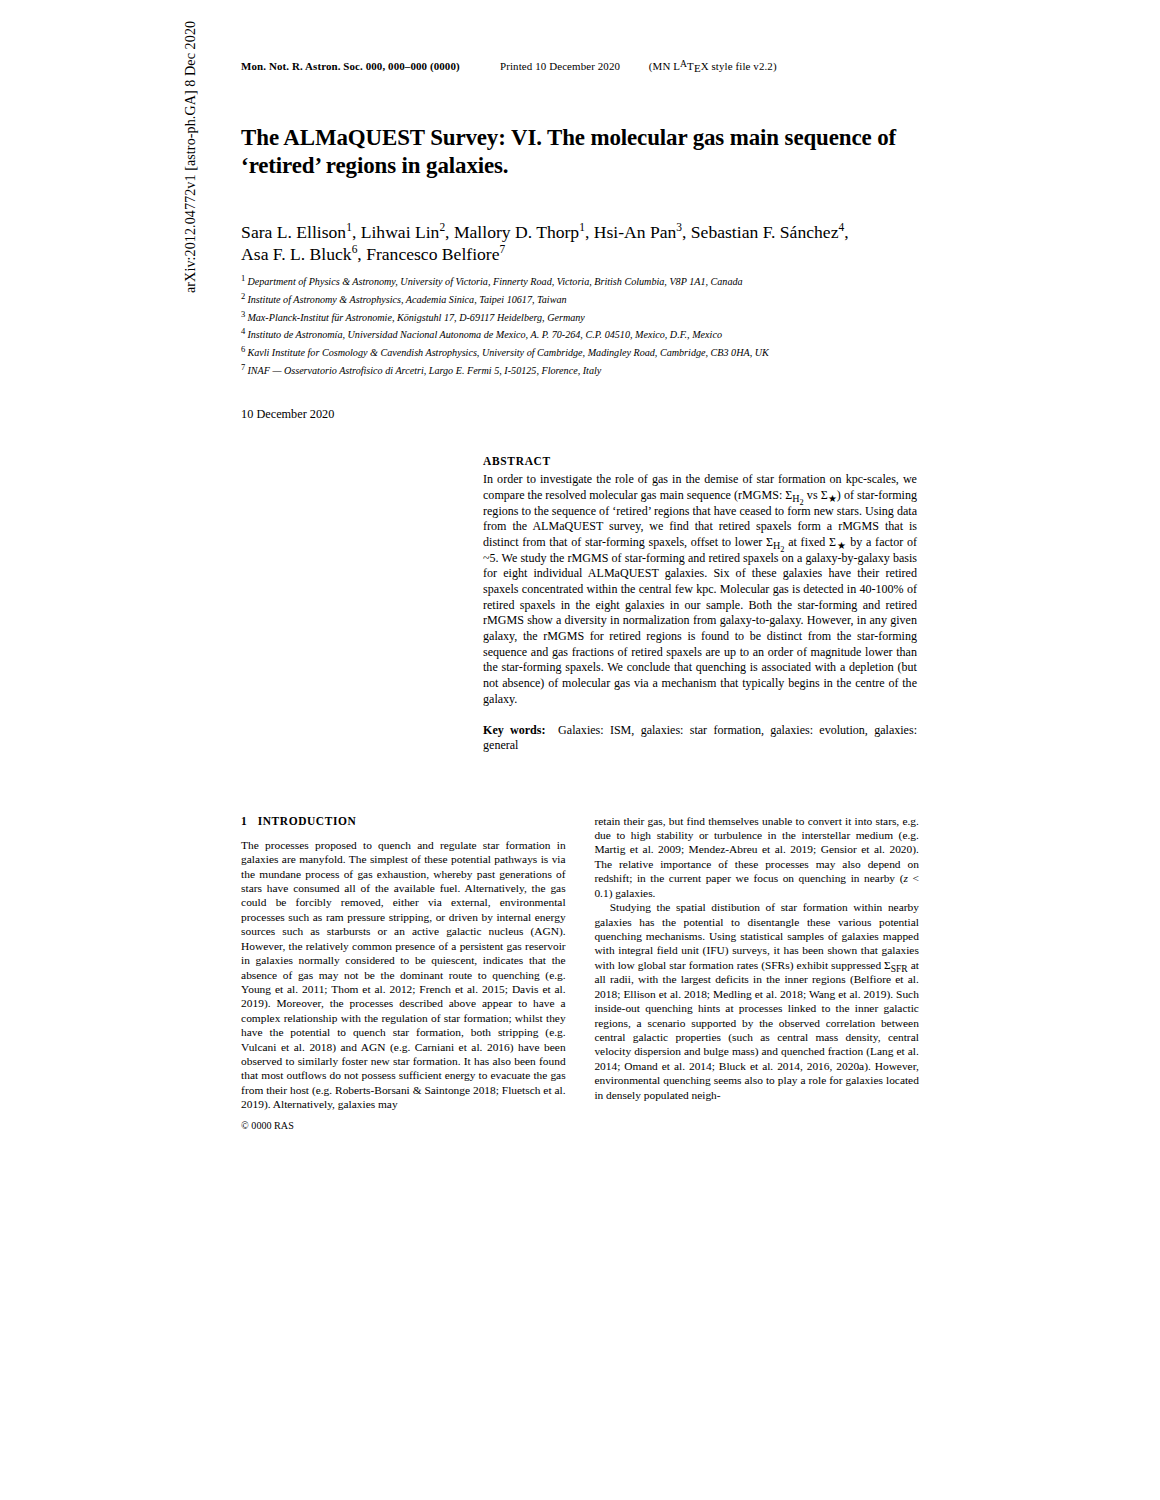arXiv:2012.04772v1 [astro-ph.GA] 8 Dec 2020
Mon. Not. R. Astron. Soc. 000, 000–000 (0000) Printed 10 December 2020 (MN LATEX style file v2.2)
The ALMaQUEST Survey: VI. The molecular gas main sequence of
‘retired’ regions in galaxies.
Sara L. Ellison1, Lihwai Lin2, Mallory D. Thorp1, Hsi-An Pan3, Sebastian F. Sánchez4,
Asa F. L. Bluck6, Francesco Belfiore7
1 Department of Physics & Astronomy, University of Victoria, Finnerty Road, Victoria, British Columbia, V8P 1A1, Canada
2 Institute of Astronomy & Astrophysics, Academia Sinica, Taipei 10617, Taiwan
3 Max-Planck-Institut für Astronomie, Königstuhl 17, D-69117 Heidelberg, Germany
4 Instituto de Astronomía, Universidad Nacional Autonoma de Mexico, A. P. 70-264, C.P. 04510, Mexico, D.F., Mexico
6 Kavli Institute for Cosmology & Cavendish Astrophysics, University of Cambridge, Madingley Road, Cambridge, CB3 0HA, UK
7 INAF — Osservatorio Astrofisico di Arcetri, Largo E. Fermi 5, I-50125, Florence, Italy
10 December 2020
ABSTRACT
In order to investigate the role of gas in the demise of star formation on kpc-scales, we compare the resolved molecular gas main sequence (rMGMS: ΣH2 vs Σ★) of star-forming regions to the sequence of ‘retired’ regions that have ceased to form new stars. Using data from the ALMaQUEST survey, we find that retired spaxels form a rMGMS that is distinct from that of star-forming spaxels, offset to lower ΣH2 at fixed Σ★ by a factor of ~5. We study the rMGMS of star-forming and retired spaxels on a galaxy-by-galaxy basis for eight individual ALMaQUEST galaxies. Six of these galaxies have their retired spaxels concentrated within the central few kpc. Molecular gas is detected in 40-100% of retired spaxels in the eight galaxies in our sample. Both the star-forming and retired rMGMS show a diversity in normalization from galaxy-to-galaxy. However, in any given galaxy, the rMGMS for retired regions is found to be distinct from the star-forming sequence and gas fractions of retired spaxels are up to an order of magnitude lower than the star-forming spaxels. We conclude that quenching is associated with a depletion (but not absence) of molecular gas via a mechanism that typically begins in the centre of the galaxy.
Key words: Galaxies: ISM, galaxies: star formation, galaxies: evolution, galaxies: general
1 INTRODUCTION
The processes proposed to quench and regulate star formation in galaxies are manyfold. The simplest of these potential pathways is via the mundane process of gas exhaustion, whereby past generations of stars have consumed all of the available fuel. Alternatively, the gas could be forcibly removed, either via external, environmental processes such as ram pressure stripping, or driven by internal energy sources such as starbursts or an active galactic nucleus (AGN). However, the relatively common presence of a persistent gas reservoir in galaxies normally considered to be quiescent, indicates that the absence of gas may not be the dominant route to quenching (e.g. Young et al. 2011; Thom et al. 2012; French et al. 2015; Davis et al. 2019). Moreover, the processes described above appear to have a complex relationship with the regulation of star formation; whilst they have the potential to quench star formation, both stripping (e.g. Vulcani et al. 2018) and AGN (e.g. Carniani et al. 2016) have been observed to similarly foster new star formation. It has also been found that most outflows do not possess sufficient energy to evacuate the gas from their host (e.g. Roberts-Borsani & Saintonge 2018; Fluetsch et al. 2019). Alternatively, galaxies may
retain their gas, but find themselves unable to convert it into stars, e.g. due to high stability or turbulence in the interstellar medium (e.g. Martig et al. 2009; Mendez-Abreu et al. 2019; Gensior et al. 2020). The relative importance of these processes may also depend on redshift; in the current paper we focus on quenching in nearby (z < 0.1) galaxies.
Studying the spatial distibution of star formation within nearby galaxies has the potential to disentangle these various potential quenching mechanisms. Using statistical samples of galaxies mapped with integral field unit (IFU) surveys, it has been shown that galaxies with low global star formation rates (SFRs) exhibit suppressed ΣSFR at all radii, with the largest deficits in the inner regions (Belfiore et al. 2018; Ellison et al. 2018; Medling et al. 2018; Wang et al. 2019). Such inside-out quenching hints at processes linked to the inner galactic regions, a scenario supported by the observed correlation between central galactic properties (such as central mass density, central velocity dispersion and bulge mass) and quenched fraction (Lang et al. 2014; Omand et al. 2014; Bluck et al. 2014, 2016, 2020a). However, environmental quenching seems also to play a role for galaxies located in densely populated neigh-
© 0000 RAS